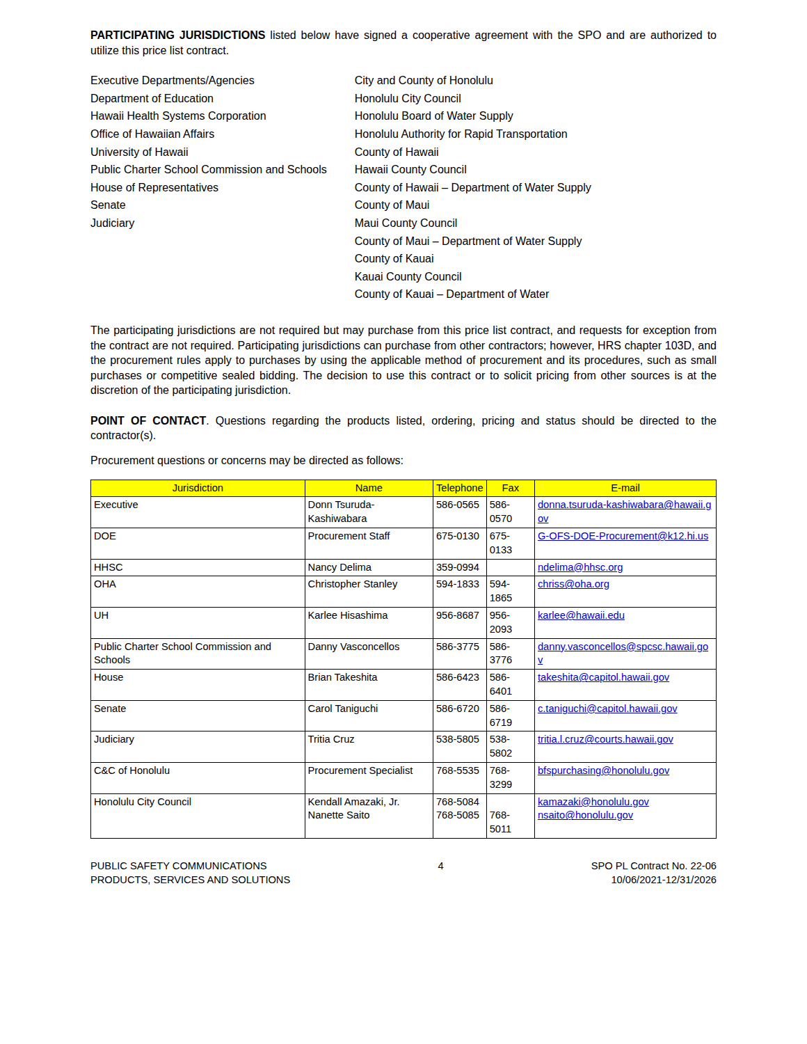PARTICIPATING JURISDICTIONS listed below have signed a cooperative agreement with the SPO and are authorized to utilize this price list contract.
Executive Departments/Agencies
Department of Education
Hawaii Health Systems Corporation
Office of Hawaiian Affairs
University of Hawaii
Public Charter School Commission and Schools
House of Representatives
Senate
Judiciary
City and County of Honolulu
Honolulu City Council
Honolulu Board of Water Supply
Honolulu Authority for Rapid Transportation
County of Hawaii
Hawaii County Council
County of Hawaii – Department of Water Supply
County of Maui
Maui County Council
County of Maui – Department of Water Supply
County of Kauai
Kauai County Council
County of Kauai – Department of Water
The participating jurisdictions are not required but may purchase from this price list contract, and requests for exception from the contract are not required. Participating jurisdictions can purchase from other contractors; however, HRS chapter 103D, and the procurement rules apply to purchases by using the applicable method of procurement and its procedures, such as small purchases or competitive sealed bidding. The decision to use this contract or to solicit pricing from other sources is at the discretion of the participating jurisdiction.
POINT OF CONTACT. Questions regarding the products listed, ordering, pricing and status should be directed to the contractor(s).
Procurement questions or concerns may be directed as follows:
| Jurisdiction | Name | Telephone | Fax | E-mail |
| --- | --- | --- | --- | --- |
| Executive | Donn Tsuruda-Kashiwabara | 586-0565 | 586-0570 | donna.tsuruda-kashiwabara@hawaii.gov |
| DOE | Procurement Staff | 675-0130 | 675-0133 | G-OFS-DOE-Procurement@k12.hi.us |
| HHSC | Nancy Delima | 359-0994 | | ndelima@hhsc.org |
| OHA | Christopher Stanley | 594-1833 | 594-1865 | chriss@oha.org |
| UH | Karlee Hisashima | 956-8687 | 956-2093 | karlee@hawaii.edu |
| Public Charter School Commission and Schools | Danny Vasconcellos | 586-3775 | 586-3776 | danny.vasconcellos@spcsc.hawaii.gov |
| House | Brian Takeshita | 586-6423 | 586-6401 | takeshita@capitol.hawaii.gov |
| Senate | Carol Taniguchi | 586-6720 | 586-6719 | c.taniguchi@capitol.hawaii.gov |
| Judiciary | Tritia Cruz | 538-5805 | 538-5802 | tritia.l.cruz@courts.hawaii.gov |
| C&C of Honolulu | Procurement Specialist | 768-5535 | 768-3299 | bfspurchasing@honolulu.gov |
| Honolulu City Council | Kendall Amazaki, Jr. Nanette Saito | 768-5084 768-5085 | 768-5011 | kamazaki@honolulu.gov nsaito@honolulu.gov |
PUBLIC SAFETY COMMUNICATIONS
PRODUCTS, SERVICES AND SOLUTIONS
4
SPO PL Contract No. 22-06
10/06/2021-12/31/2026